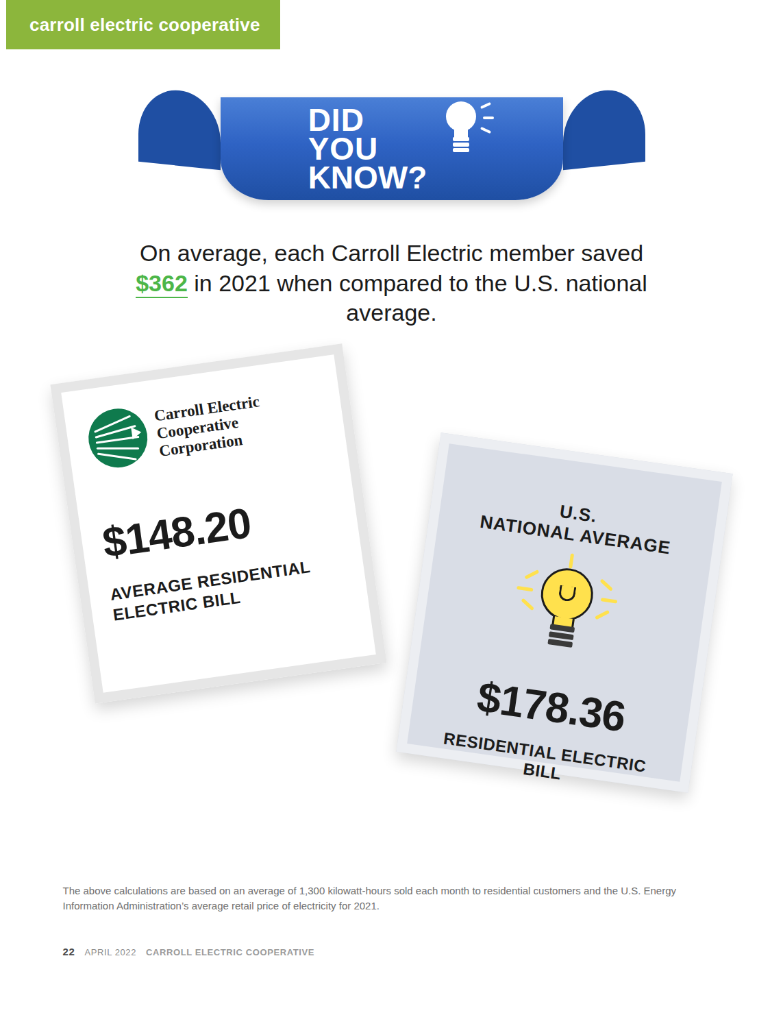carroll electric cooperative
DID YOU KNOW?
On average, each Carroll Electric member saved $362 in 2021 when compared to the U.S. national average.
Carroll Electric
Cooperative Corporation
$148.20
AVERAGE RESIDENTIAL
ELECTRIC BILL
U.S.
NATIONAL AVERAGE
$178.36
RESIDENTIAL ELECTRIC BILL
The above calculations are based on an average of 1,300 kilowatt-hours sold each month to residential customers and the U.S. Energy Information Administration’s average retail price of electricity for 2021.
22 April 2022 Carroll Electric Cooperative